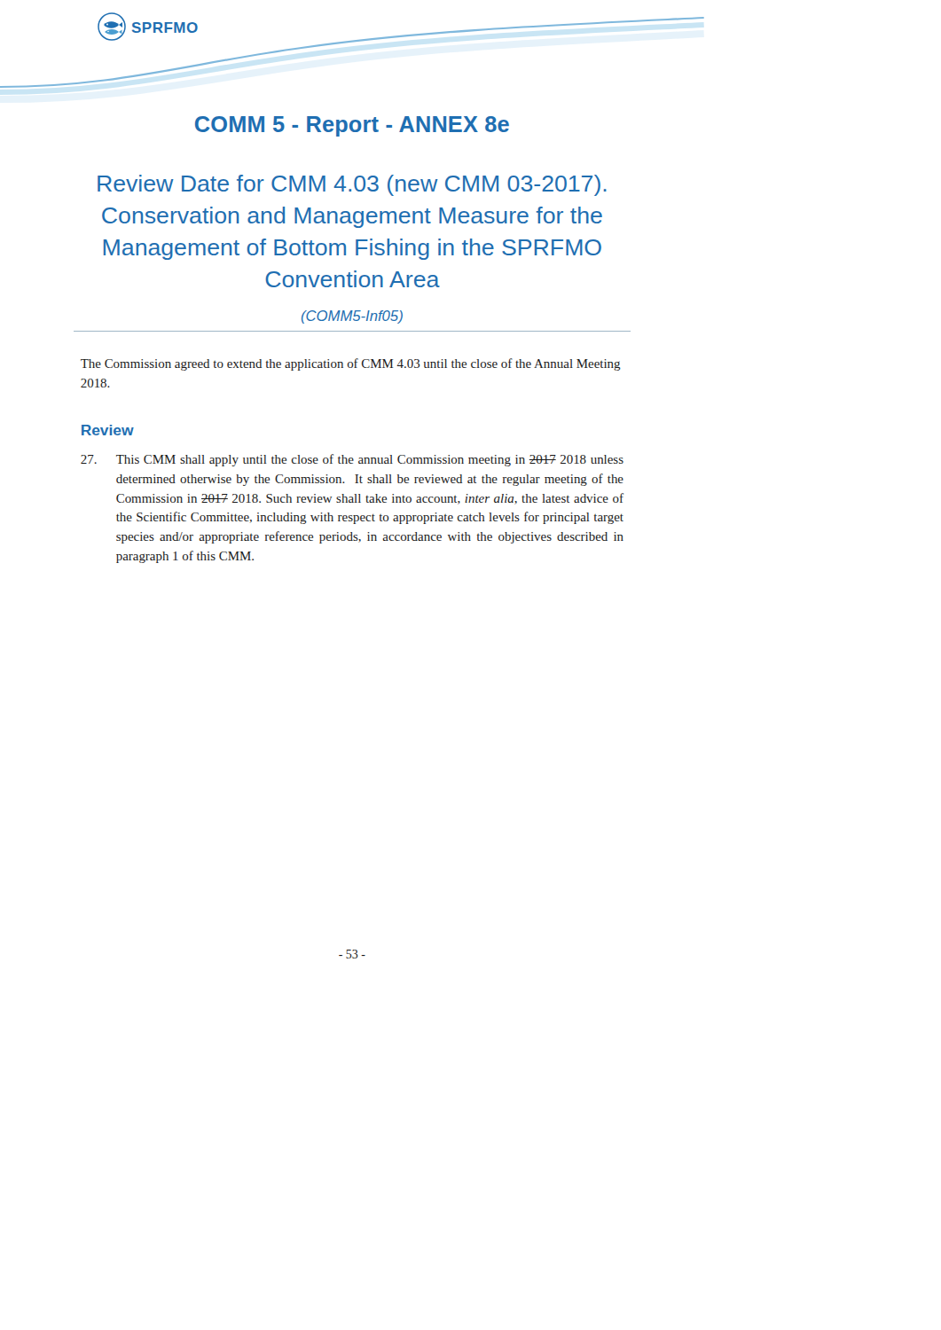SPRFMO
COMM 5 - Report - ANNEX 8e
Review Date for CMM 4.03 (new CMM 03-2017). Conservation and Management Measure for the Management of Bottom Fishing in the SPRFMO Convention Area
(COMM5-Inf05)
The Commission agreed to extend the application of CMM 4.03 until the close of the Annual Meeting 2018.
Review
27.
This CMM shall apply until the close of the annual Commission meeting in 2017 2018 unless determined otherwise by the Commission. It shall be reviewed at the regular meeting of the Commission in 2017 2018. Such review shall take into account, inter alia, the latest advice of the Scientific Committee, including with respect to appropriate catch levels for principal target species and/or appropriate reference periods, in accordance with the objectives described in paragraph 1 of this CMM.
- 53 -